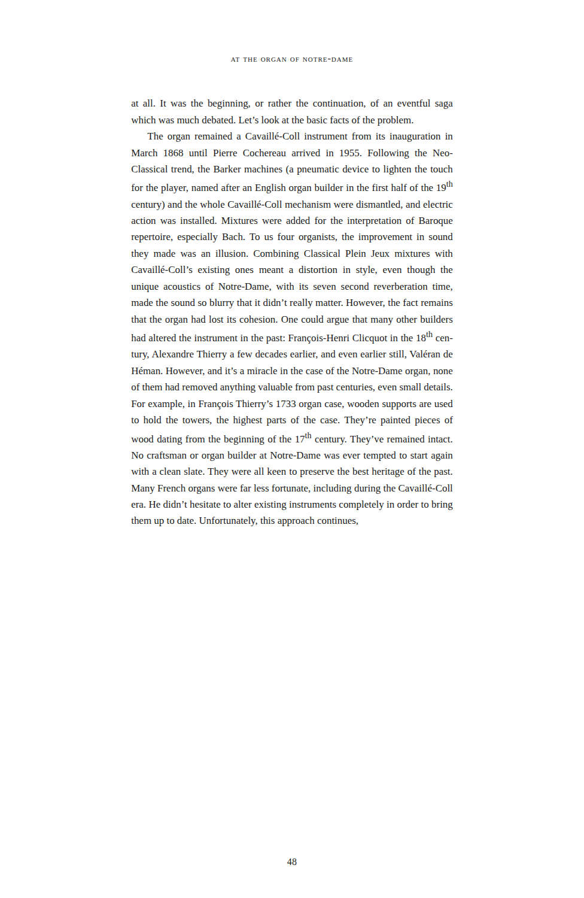At the Organ of Notre-Dame
at all. It was the beginning, or rather the continuation, of an eventful saga which was much debated. Let’s look at the basic facts of the problem.
The organ remained a Cavaillé-Coll instrument from its inauguration in March 1868 until Pierre Cochereau arrived in 1955. Following the Neo-Classical trend, the Barker machines (a pneumatic device to lighten the touch for the player, named after an English organ builder in the first half of the 19th century) and the whole Cavaillé-Coll mechanism were dismantled, and electric action was installed. Mixtures were added for the interpretation of Baroque repertoire, especially Bach. To us four organists, the improvement in sound they made was an illusion. Combining Classical Plein Jeux mixtures with Cavaillé-Coll’s existing ones meant a distortion in style, even though the unique acoustics of Notre-Dame, with its seven second reverberation time, made the sound so blurry that it didn’t really matter. However, the fact remains that the organ had lost its cohesion. One could argue that many other builders had altered the instrument in the past: François-Henri Clicquot in the 18th century, Alexandre Thierry a few decades earlier, and even earlier still, Valéran de Héman. However, and it’s a miracle in the case of the Notre-Dame organ, none of them had removed anything valuable from past centuries, even small details. For example, in François Thierry’s 1733 organ case, wooden supports are used to hold the towers, the highest parts of the case. They’re painted pieces of wood dating from the beginning of the 17th century. They’ve remained intact. No craftsman or organ builder at Notre-Dame was ever tempted to start again with a clean slate. They were all keen to preserve the best heritage of the past. Many French organs were far less fortunate, including during the Cavaillé-Coll era. He didn’t hesitate to alter existing instruments completely in order to bring them up to date. Unfortunately, this approach continues,
48